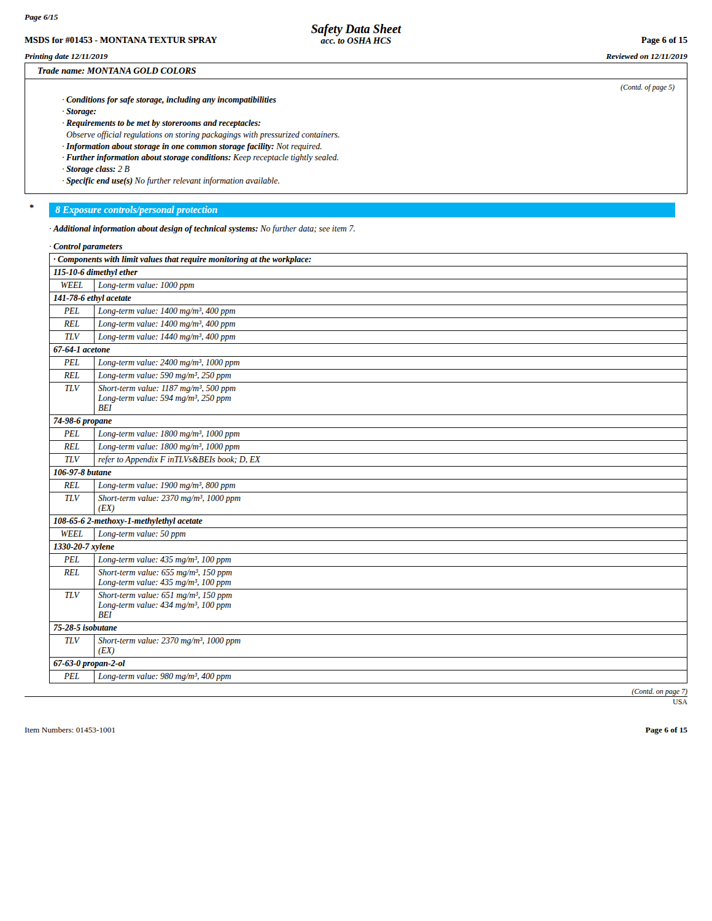Page 6/15
Safety Data Sheet
acc. to OSHA HCS
MSDS for #01453 - MONTANA TEXTUR SPRAY Page 6 of 15
Printing date 12/11/2019 Reviewed on 12/11/2019
Trade name: MONTANA GOLD COLORS
(Contd. of page 5)
· Conditions for safe storage, including any incompatibilities
· Storage:
· Requirements to be met by storerooms and receptacles:
Observe official regulations on storing packagings with pressurized containers.
· Information about storage in one common storage facility: Not required.
· Further information about storage conditions: Keep receptacle tightly sealed.
· Storage class: 2 B
· Specific end use(s) No further relevant information available.
*
8 Exposure controls/personal protection
· Additional information about design of technical systems: No further data; see item 7.
· Control parameters
| · Components with limit values that require monitoring at the workplace: |
| 115-10-6 dimethyl ether |
| WEEL | Long-term value: 1000 ppm |
| 141-78-6 ethyl acetate |
| PEL | Long-term value: 1400 mg/m³, 400 ppm |
| REL | Long-term value: 1400 mg/m³, 400 ppm |
| TLV | Long-term value: 1440 mg/m³, 400 ppm |
| 67-64-1 acetone |
| PEL | Long-term value: 2400 mg/m³, 1000 ppm |
| REL | Long-term value: 590 mg/m³, 250 ppm |
| TLV | Short-term value: 1187 mg/m³, 500 ppm Long-term value: 594 mg/m³, 250 ppm BEI |
| 74-98-6 propane |
| PEL | Long-term value: 1800 mg/m³, 1000 ppm |
| REL | Long-term value: 1800 mg/m³, 1000 ppm |
| TLV | refer to Appendix F inTLVs&BEIs book; D, EX |
| 106-97-8 butane |
| REL | Long-term value: 1900 mg/m³, 800 ppm |
| TLV | Short-term value: 2370 mg/m³, 1000 ppm (EX) |
| 108-65-6 2-methoxy-1-methylethyl acetate |
| WEEL | Long-term value: 50 ppm |
| 1330-20-7 xylene |
| PEL | Long-term value: 435 mg/m³, 100 ppm |
| REL | Short-term value: 655 mg/m³, 150 ppm Long-term value: 435 mg/m³, 100 ppm |
| TLV | Short-term value: 651 mg/m³, 150 ppm Long-term value: 434 mg/m³, 100 ppm BEI |
| 75-28-5 isobutane |
| TLV | Short-term value: 2370 mg/m³, 1000 ppm (EX) |
| 67-63-0 propan-2-ol |
| PEL | Long-term value: 980 mg/m³, 400 ppm |
(Contd. on page 7)
USA
Item Numbers: 01453-1001 Page 6 of 15